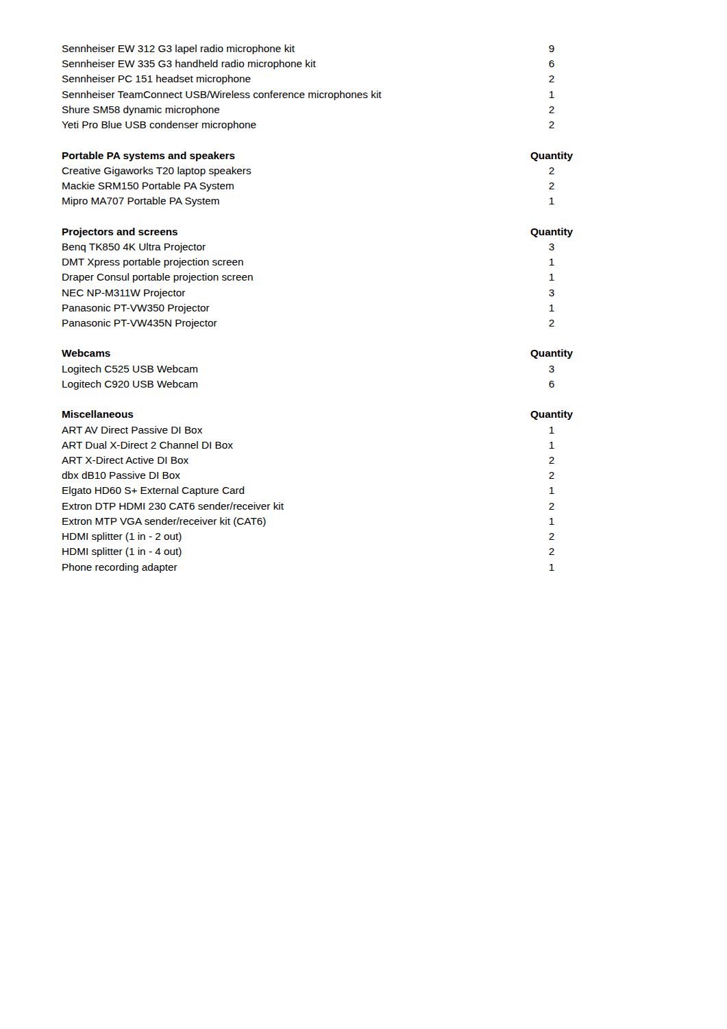| Sennheiser EW 312 G3 lapel radio microphone kit | 9 |
| Sennheiser EW 335 G3 handheld radio microphone kit | 6 |
| Sennheiser PC 151 headset microphone | 2 |
| Sennheiser TeamConnect USB/Wireless conference microphones kit | 1 |
| Shure SM58 dynamic microphone | 2 |
| Yeti Pro Blue USB condenser microphone | 2 |
| Portable PA systems and speakers | Quantity |
| Creative Gigaworks T20 laptop speakers | 2 |
| Mackie SRM150 Portable PA System | 2 |
| Mipro MA707 Portable PA System | 1 |
| Projectors and screens | Quantity |
| Benq TK850 4K Ultra Projector | 3 |
| DMT Xpress portable projection screen | 1 |
| Draper Consul portable projection screen | 1 |
| NEC NP-M311W Projector | 3 |
| Panasonic PT-VW350 Projector | 1 |
| Panasonic PT-VW435N Projector | 2 |
| Webcams | Quantity |
| Logitech C525 USB Webcam | 3 |
| Logitech C920 USB Webcam | 6 |
| Miscellaneous | Quantity |
| ART AV Direct Passive DI Box | 1 |
| ART Dual X-Direct 2 Channel DI Box | 1 |
| ART X-Direct Active DI Box | 2 |
| dbx dB10 Passive DI Box | 2 |
| Elgato HD60 S+ External Capture Card | 1 |
| Extron DTP HDMI 230 CAT6 sender/receiver kit | 2 |
| Extron MTP VGA sender/receiver kit (CAT6) | 1 |
| HDMI splitter (1 in - 2 out) | 2 |
| HDMI splitter (1 in - 4 out) | 2 |
| Phone recording adapter | 1 |